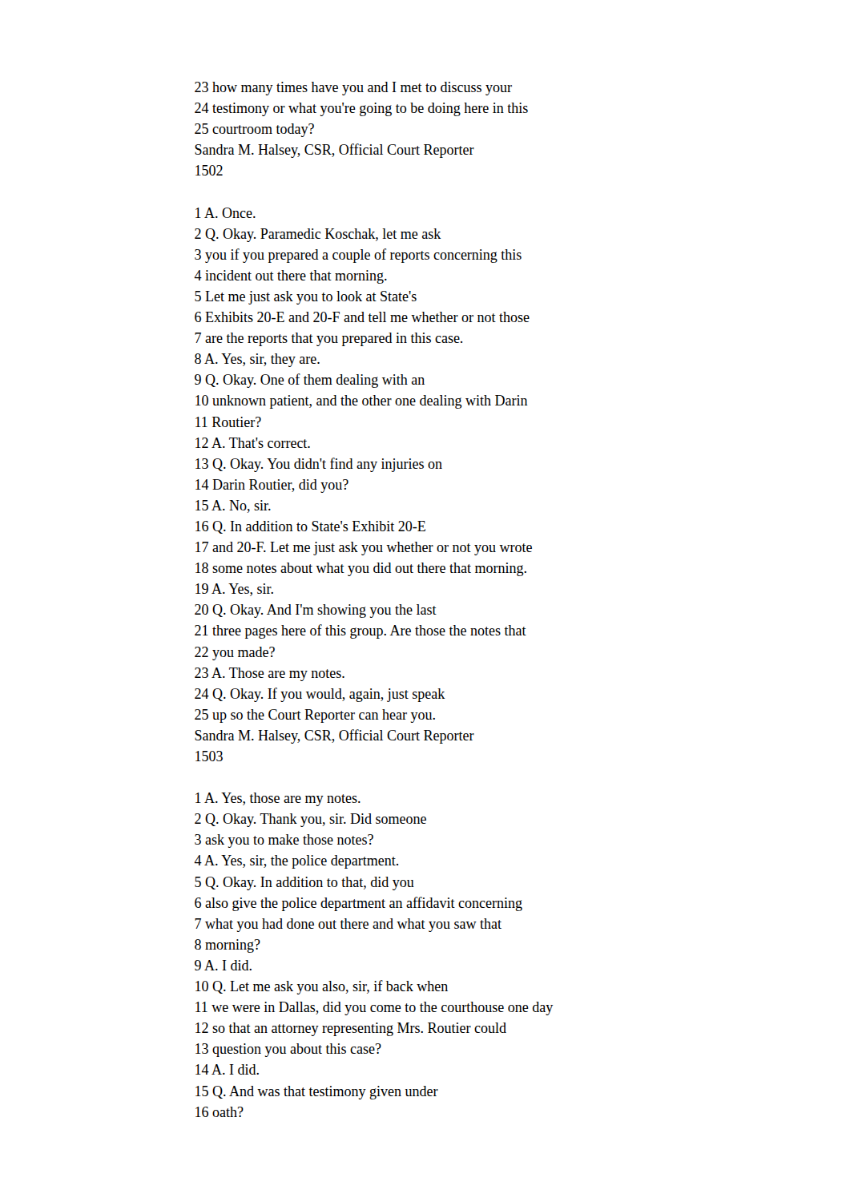23 how many times have you and I met to discuss your 24 testimony or what you're going to be doing here in this 25 courtroom today? Sandra M. Halsey, CSR, Official Court Reporter 1502 1 A. Once. 2 Q. Okay. Paramedic Koschak, let me ask 3 you if you prepared a couple of reports concerning this 4 incident out there that morning. 5 Let me just ask you to look at State's 6 Exhibits 20-E and 20-F and tell me whether or not those 7 are the reports that you prepared in this case. 8 A. Yes, sir, they are. 9 Q. Okay. One of them dealing with an 10 unknown patient, and the other one dealing with Darin 11 Routier? 12 A. That's correct. 13 Q. Okay. You didn't find any injuries on 14 Darin Routier, did you? 15 A. No, sir. 16 Q. In addition to State's Exhibit 20-E 17 and 20-F. Let me just ask you whether or not you wrote 18 some notes about what you did out there that morning. 19 A. Yes, sir. 20 Q. Okay. And I'm showing you the last 21 three pages here of this group. Are those the notes that 22 you made? 23 A. Those are my notes. 24 Q. Okay. If you would, again, just speak 25 up so the Court Reporter can hear you. Sandra M. Halsey, CSR, Official Court Reporter 1503 1 A. Yes, those are my notes. 2 Q. Okay. Thank you, sir. Did someone 3 ask you to make those notes? 4 A. Yes, sir, the police department. 5 Q. Okay. In addition to that, did you 6 also give the police department an affidavit concerning 7 what you had done out there and what you saw that 8 morning? 9 A. I did. 10 Q. Let me ask you also, sir, if back when 11 we were in Dallas, did you come to the courthouse one day 12 so that an attorney representing Mrs. Routier could 13 question you about this case? 14 A. I did. 15 Q. And was that testimony given under 16 oath?